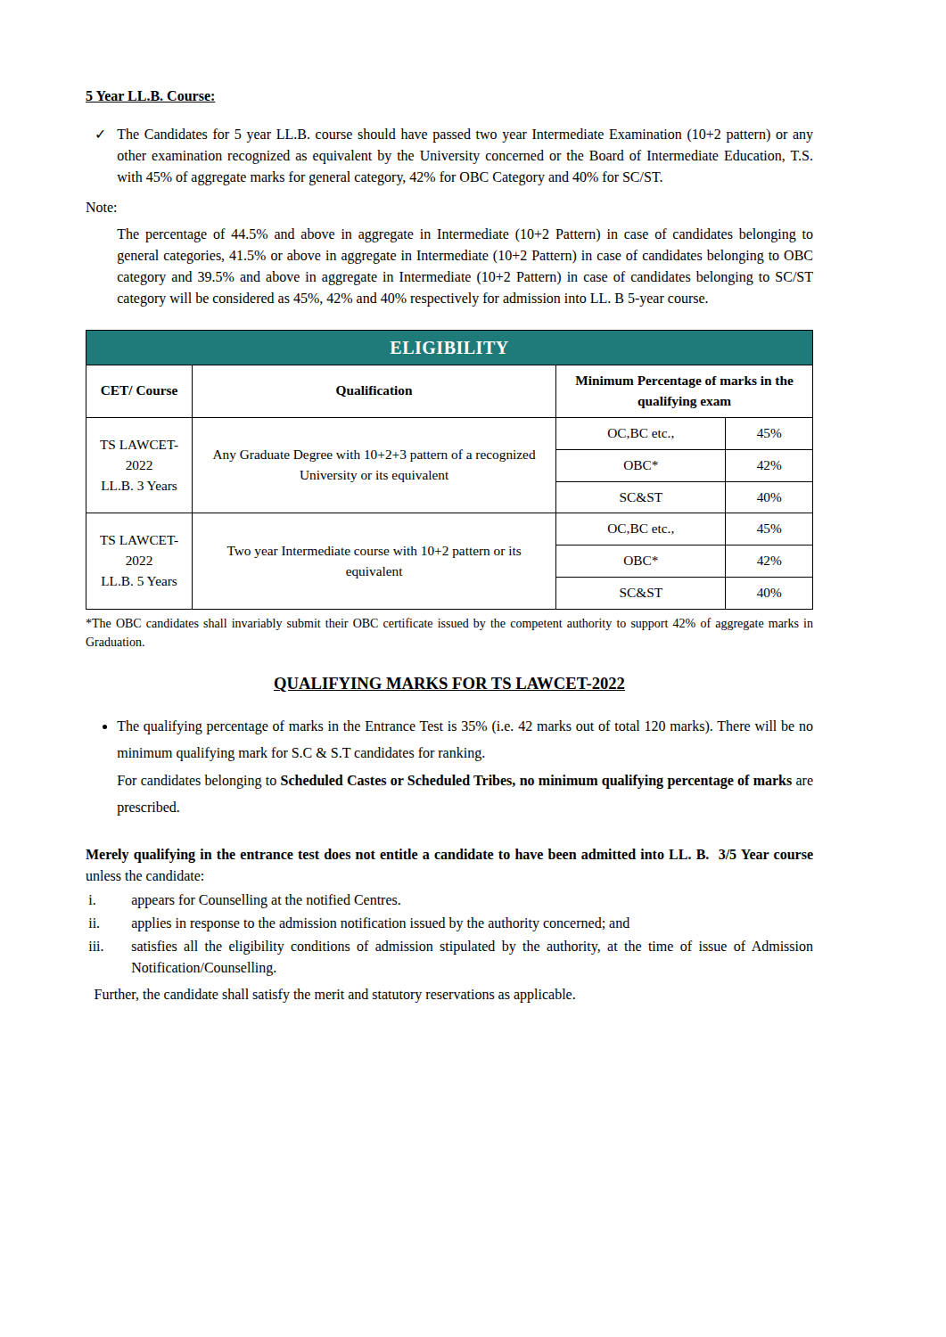5 Year LL.B. Course:
The Candidates for 5 year LL.B. course should have passed two year Intermediate Examination (10+2 pattern) or any other examination recognized as equivalent by the University concerned or the Board of Intermediate Education, T.S. with 45% of aggregate marks for general category, 42% for OBC Category and 40% for SC/ST.
Note:
The percentage of 44.5% and above in aggregate in Intermediate (10+2 Pattern) in case of candidates belonging to general categories, 41.5% or above in aggregate in Intermediate (10+2 Pattern) in case of candidates belonging to OBC category and 39.5% and above in aggregate in Intermediate (10+2 Pattern) in case of candidates belonging to SC/ST category will be considered as 45%, 42% and 40% respectively for admission into LL. B 5-year course.
ELIGIBILITY
| CET/ Course | Qualification | Minimum Percentage of marks in the qualifying exam |
| --- | --- | --- |
| TS LAWCET-2022 LL.B. 3 Years | Any Graduate Degree with 10+2+3 pattern of a recognized University or its equivalent | OC,BC etc., | 45% |
| OBC* | 42% |
| SC&ST | 40% |
| TS LAWCET-2022 LL.B. 5 Years | Two year Intermediate course with 10+2 pattern or its equivalent | OC,BC etc., | 45% |
| OBC* | 42% |
| SC&ST | 40% |
*The OBC candidates shall invariably submit their OBC certificate issued by the competent authority to support 42% of aggregate marks in Graduation.
QUALIFYING MARKS FOR TS LAWCET-2022
The qualifying percentage of marks in the Entrance Test is 35% (i.e. 42 marks out of total 120 marks). There will be no minimum qualifying mark for S.C & S.T candidates for ranking.
For candidates belonging to Scheduled Castes or Scheduled Tribes, no minimum qualifying percentage of marks are prescribed.
Merely qualifying in the entrance test does not entitle a candidate to have been admitted into LL. B. 3/5 Year course unless the candidate:
appears for Counselling at the notified Centres.
applies in response to the admission notification issued by the authority concerned; and
satisfies all the eligibility conditions of admission stipulated by the authority, at the time of issue of Admission Notification/Counselling.
Further, the candidate shall satisfy the merit and statutory reservations as applicable.